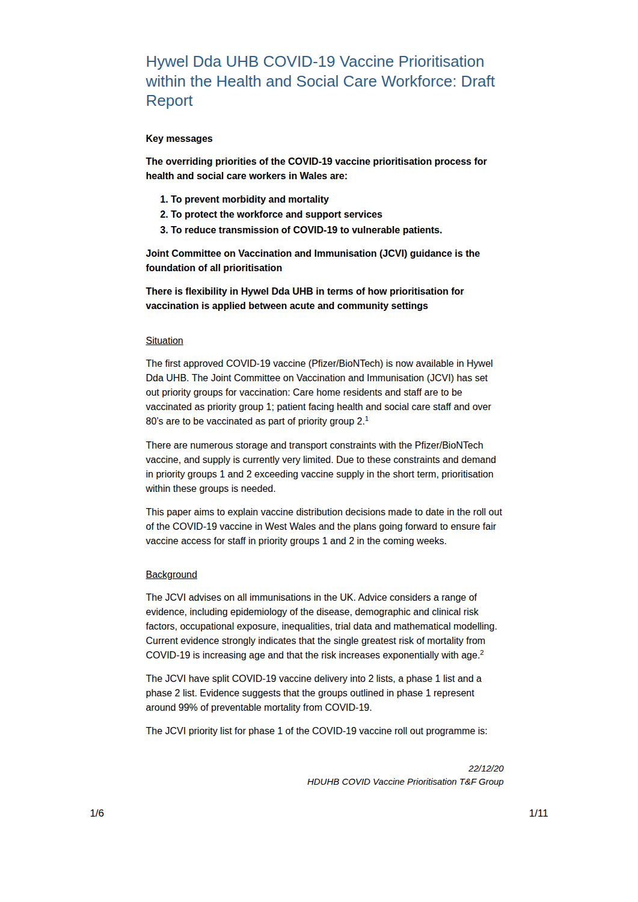Hywel Dda UHB COVID-19 Vaccine Prioritisation within the Health and Social Care Workforce: Draft Report
Key messages
The overriding priorities of the COVID-19 vaccine prioritisation process for health and social care workers in Wales are:
To prevent morbidity and mortality
To protect the workforce and support services
To reduce transmission of COVID-19 to vulnerable patients.
Joint Committee on Vaccination and Immunisation (JCVI) guidance is the foundation of all prioritisation
There is flexibility in Hywel Dda UHB in terms of how prioritisation for vaccination is applied between acute and community settings
Situation
The first approved COVID-19 vaccine (Pfizer/BioNTech) is now available in Hywel Dda UHB. The Joint Committee on Vaccination and Immunisation (JCVI) has set out priority groups for vaccination: Care home residents and staff are to be vaccinated as priority group 1; patient facing health and social care staff and over 80’s are to be vaccinated as part of priority group 2.1
There are numerous storage and transport constraints with the Pfizer/BioNTech vaccine, and supply is currently very limited. Due to these constraints and demand in priority groups 1 and 2 exceeding vaccine supply in the short term, prioritisation within these groups is needed.
This paper aims to explain vaccine distribution decisions made to date in the roll out of the COVID-19 vaccine in West Wales and the plans going forward to ensure fair vaccine access for staff in priority groups 1 and 2 in the coming weeks.
Background
The JCVI advises on all immunisations in the UK. Advice considers a range of evidence, including epidemiology of the disease, demographic and clinical risk factors, occupational exposure, inequalities, trial data and mathematical modelling. Current evidence strongly indicates that the single greatest risk of mortality from COVID-19 is increasing age and that the risk increases exponentially with age.2
The JCVI have split COVID-19 vaccine delivery into 2 lists, a phase 1 list and a phase 2 list. Evidence suggests that the groups outlined in phase 1 represent around 99% of preventable mortality from COVID-19.
The JCVI priority list for phase 1 of the COVID-19 vaccine roll out programme is:
22/12/20
HDUHB COVID Vaccine Prioritisation T&F Group
1/6 1/11